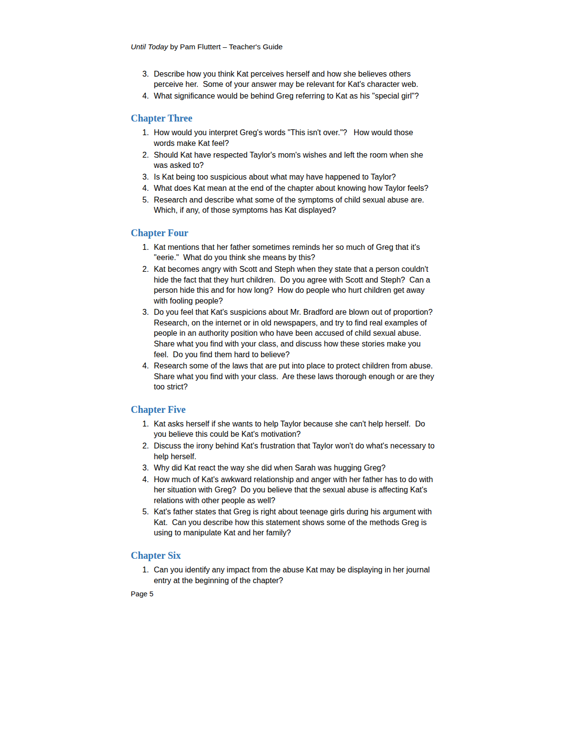Until Today by Pam Fluttert – Teacher's Guide
Describe how you think Kat perceives herself and how she believes others perceive her. Some of your answer may be relevant for Kat's character web.
What significance would be behind Greg referring to Kat as his "special girl"?
Chapter Three
How would you interpret Greg's words "This isn't over."? How would those words make Kat feel?
Should Kat have respected Taylor's mom's wishes and left the room when she was asked to?
Is Kat being too suspicious about what may have happened to Taylor?
What does Kat mean at the end of the chapter about knowing how Taylor feels?
Research and describe what some of the symptoms of child sexual abuse are. Which, if any, of those symptoms has Kat displayed?
Chapter Four
Kat mentions that her father sometimes reminds her so much of Greg that it's "eerie." What do you think she means by this?
Kat becomes angry with Scott and Steph when they state that a person couldn't hide the fact that they hurt children. Do you agree with Scott and Steph? Can a person hide this and for how long? How do people who hurt children get away with fooling people?
Do you feel that Kat's suspicions about Mr. Bradford are blown out of proportion? Research, on the internet or in old newspapers, and try to find real examples of people in an authority position who have been accused of child sexual abuse. Share what you find with your class, and discuss how these stories make you feel. Do you find them hard to believe?
Research some of the laws that are put into place to protect children from abuse. Share what you find with your class. Are these laws thorough enough or are they too strict?
Chapter Five
Kat asks herself if she wants to help Taylor because she can't help herself. Do you believe this could be Kat's motivation?
Discuss the irony behind Kat's frustration that Taylor won't do what's necessary to help herself.
Why did Kat react the way she did when Sarah was hugging Greg?
How much of Kat's awkward relationship and anger with her father has to do with her situation with Greg? Do you believe that the sexual abuse is affecting Kat's relations with other people as well?
Kat's father states that Greg is right about teenage girls during his argument with Kat. Can you describe how this statement shows some of the methods Greg is using to manipulate Kat and her family?
Chapter Six
Can you identify any impact from the abuse Kat may be displaying in her journal entry at the beginning of the chapter?
Page 5